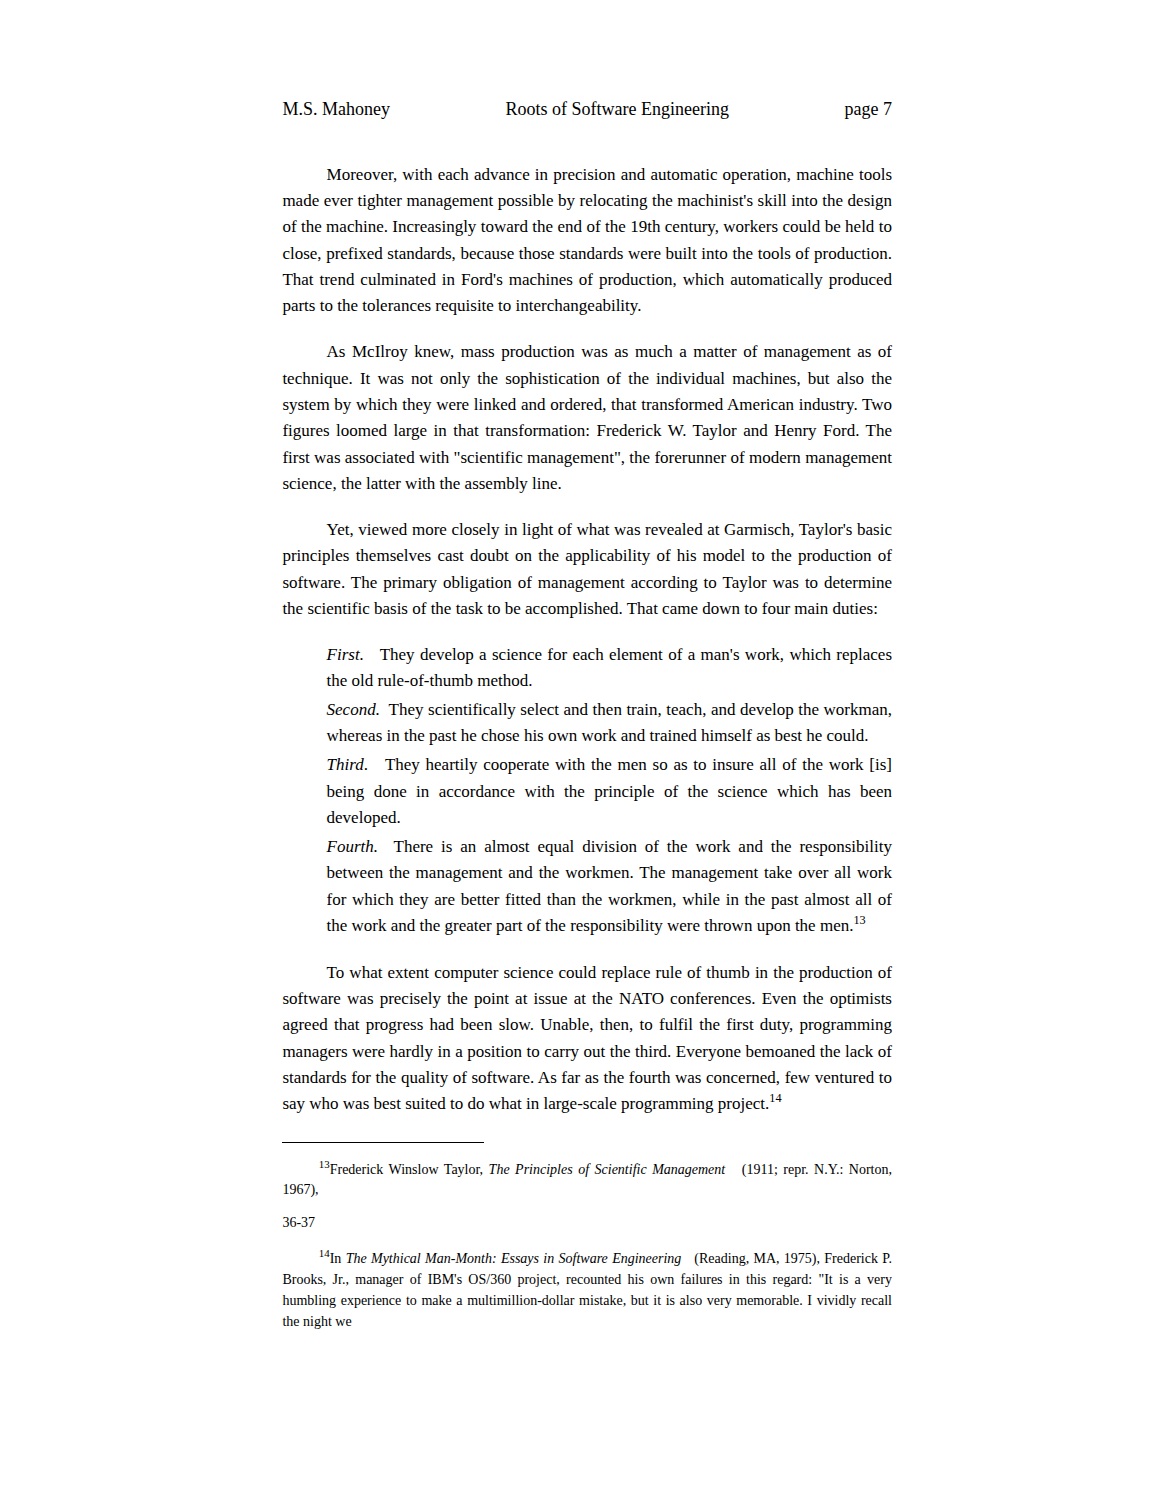M.S. Mahoney Roots of Software Engineering page 7
Moreover, with each advance in precision and automatic operation, machine tools made ever tighter management possible by relocating the machinist's skill into the design of the machine. Increasingly toward the end of the 19th century, workers could be held to close, prefixed standards, because those standards were built into the tools of production. That trend culminated in Ford's machines of production, which automatically produced parts to the tolerances requisite to interchangeability.
As McIlroy knew, mass production was as much a matter of management as of technique. It was not only the sophistication of the individual machines, but also the system by which they were linked and ordered, that transformed American industry. Two figures loomed large in that transformation: Frederick W. Taylor and Henry Ford. The first was associated with "scientific management", the forerunner of modern management science, the latter with the assembly line.
Yet, viewed more closely in light of what was revealed at Garmisch, Taylor's basic principles themselves cast doubt on the applicability of his model to the production of software. The primary obligation of management according to Taylor was to determine the scientific basis of the task to be accomplished. That came down to four main duties:
First. They develop a science for each element of a man's work, which replaces the old rule-of-thumb method.
Second. They scientifically select and then train, teach, and develop the workman, whereas in the past he chose his own work and trained himself as best he could.
Third. They heartily cooperate with the men so as to insure all of the work [is] being done in accordance with the principle of the science which has been developed.
Fourth. There is an almost equal division of the work and the responsibility between the management and the workmen. The management take over all work for which they are better fitted than the workmen, while in the past almost all of the work and the greater part of the responsibility were thrown upon the men.13
To what extent computer science could replace rule of thumb in the production of software was precisely the point at issue at the NATO conferences. Even the optimists agreed that progress had been slow. Unable, then, to fulfil the first duty, programming managers were hardly in a position to carry out the third. Everyone bemoaned the lack of standards for the quality of software. As far as the fourth was concerned, few ventured to say who was best suited to do what in large-scale programming project.14
13 Frederick Winslow Taylor, The Principles of Scientific Management (1911; repr. N.Y.: Norton, 1967),
36-37
14 In The Mythical Man-Month: Essays in Software Engineering (Reading, MA, 1975), Frederick P. Brooks, Jr., manager of IBM's OS/360 project, recounted his own failures in this regard: "It is a very humbling experience to make a multimillion-dollar mistake, but it is also very memorable. I vividly recall the night we